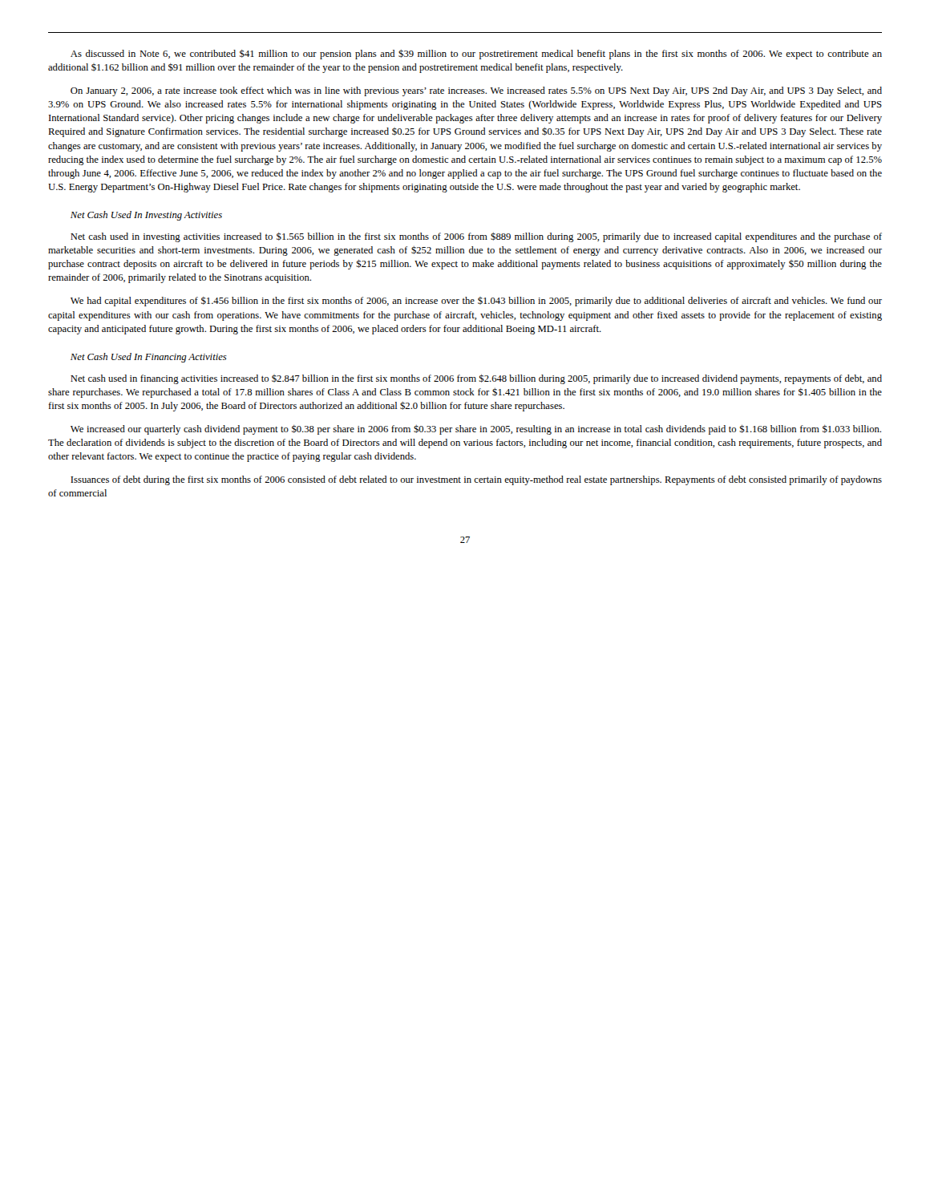As discussed in Note 6, we contributed $41 million to our pension plans and $39 million to our postretirement medical benefit plans in the first six months of 2006. We expect to contribute an additional $1.162 billion and $91 million over the remainder of the year to the pension and postretirement medical benefit plans, respectively.
On January 2, 2006, a rate increase took effect which was in line with previous years’ rate increases. We increased rates 5.5% on UPS Next Day Air, UPS 2nd Day Air, and UPS 3 Day Select, and 3.9% on UPS Ground. We also increased rates 5.5% for international shipments originating in the United States (Worldwide Express, Worldwide Express Plus, UPS Worldwide Expedited and UPS International Standard service). Other pricing changes include a new charge for undeliverable packages after three delivery attempts and an increase in rates for proof of delivery features for our Delivery Required and Signature Confirmation services. The residential surcharge increased $0.25 for UPS Ground services and $0.35 for UPS Next Day Air, UPS 2nd Day Air and UPS 3 Day Select. These rate changes are customary, and are consistent with previous years’ rate increases. Additionally, in January 2006, we modified the fuel surcharge on domestic and certain U.S.-related international air services by reducing the index used to determine the fuel surcharge by 2%. The air fuel surcharge on domestic and certain U.S.-related international air services continues to remain subject to a maximum cap of 12.5% through June 4, 2006. Effective June 5, 2006, we reduced the index by another 2% and no longer applied a cap to the air fuel surcharge. The UPS Ground fuel surcharge continues to fluctuate based on the U.S. Energy Department’s On-Highway Diesel Fuel Price. Rate changes for shipments originating outside the U.S. were made throughout the past year and varied by geographic market.
Net Cash Used In Investing Activities
Net cash used in investing activities increased to $1.565 billion in the first six months of 2006 from $889 million during 2005, primarily due to increased capital expenditures and the purchase of marketable securities and short-term investments. During 2006, we generated cash of $252 million due to the settlement of energy and currency derivative contracts. Also in 2006, we increased our purchase contract deposits on aircraft to be delivered in future periods by $215 million. We expect to make additional payments related to business acquisitions of approximately $50 million during the remainder of 2006, primarily related to the Sinotrans acquisition.
We had capital expenditures of $1.456 billion in the first six months of 2006, an increase over the $1.043 billion in 2005, primarily due to additional deliveries of aircraft and vehicles. We fund our capital expenditures with our cash from operations. We have commitments for the purchase of aircraft, vehicles, technology equipment and other fixed assets to provide for the replacement of existing capacity and anticipated future growth. During the first six months of 2006, we placed orders for four additional Boeing MD-11 aircraft.
Net Cash Used In Financing Activities
Net cash used in financing activities increased to $2.847 billion in the first six months of 2006 from $2.648 billion during 2005, primarily due to increased dividend payments, repayments of debt, and share repurchases. We repurchased a total of 17.8 million shares of Class A and Class B common stock for $1.421 billion in the first six months of 2006, and 19.0 million shares for $1.405 billion in the first six months of 2005. In July 2006, the Board of Directors authorized an additional $2.0 billion for future share repurchases.
We increased our quarterly cash dividend payment to $0.38 per share in 2006 from $0.33 per share in 2005, resulting in an increase in total cash dividends paid to $1.168 billion from $1.033 billion. The declaration of dividends is subject to the discretion of the Board of Directors and will depend on various factors, including our net income, financial condition, cash requirements, future prospects, and other relevant factors. We expect to continue the practice of paying regular cash dividends.
Issuances of debt during the first six months of 2006 consisted of debt related to our investment in certain equity-method real estate partnerships. Repayments of debt consisted primarily of paydowns of commercial
27